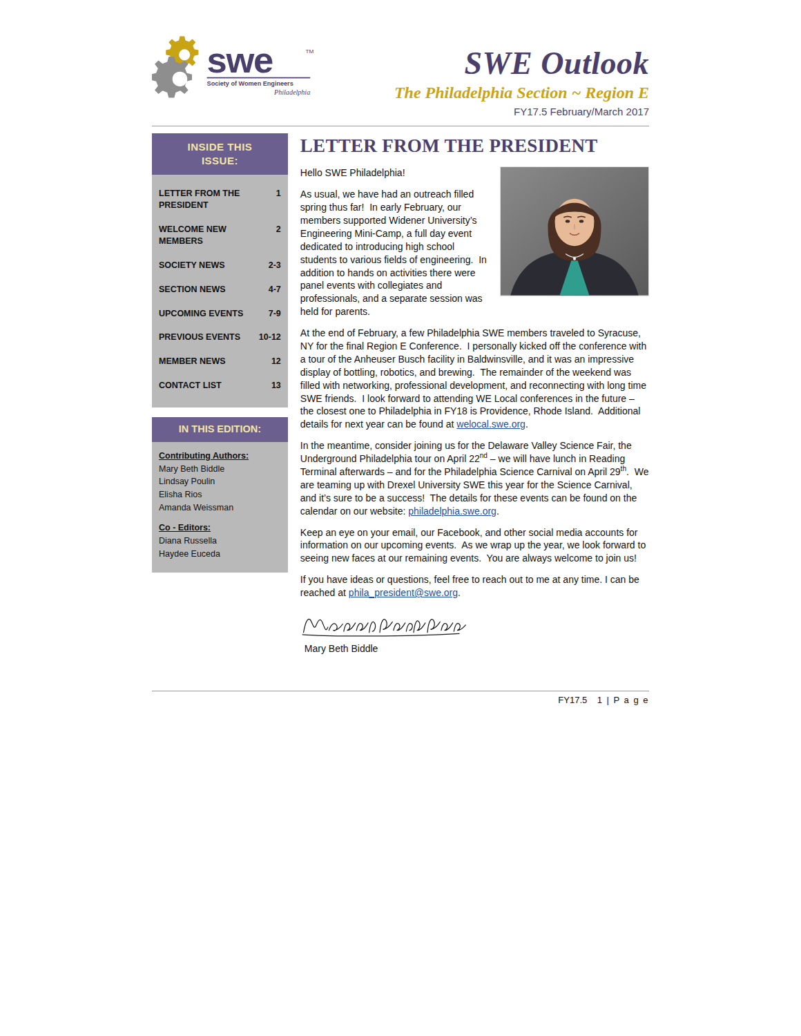swe TM Society of Women Engineers Philadelphia
SWE Outlook
The Philadelphia Section ~ Region E
FY17.5 February/March 2017
INSIDE THIS
ISSUE:
| LETTER FROM THE PRESIDENT | 1 |
| WELCOME NEW MEMBERS | 2 |
| SOCIETY NEWS | 2-3 |
| SECTION NEWS | 4-7 |
| UPCOMING EVENTS | 7-9 |
| PREVIOUS EVENTS | 10-12 |
| MEMBER NEWS | 12 |
| CONTACT LIST | 13 |
IN THIS EDITION:
Contributing Authors:
Mary Beth Biddle
Lindsay Poulin
Elisha Rios
Amanda Weissman
Co - Editors:
Diana Russella
Haydee Euceda
LETTER FROM THE PRESIDENT
Hello SWE Philadelphia!
As usual, we have had an outreach filled spring thus far! In early February, our members supported Widener University’s Engineering Mini-Camp, a full day event dedicated to introducing high school students to various fields of engineering. In addition to hands on activities there were panel events with collegiates and professionals, and a separate session was held for parents.
At the end of February, a few Philadelphia SWE members traveled to Syracuse, NY for the final Region E Conference. I personally kicked off the conference with a tour of the Anheuser Busch facility in Baldwinsville, and it was an impressive display of bottling, robotics, and brewing. The remainder of the weekend was filled with networking, professional development, and reconnecting with long time SWE friends. I look forward to attending WE Local conferences in the future – the closest one to Philadelphia in FY18 is Providence, Rhode Island. Additional details for next year can be found at welocal.swe.org.
In the meantime, consider joining us for the Delaware Valley Science Fair, the Underground Philadelphia tour on April 22nd – we will have lunch in Reading Terminal afterwards – and for the Philadelphia Science Carnival on April 29th. We are teaming up with Drexel University SWE this year for the Science Carnival, and it’s sure to be a success! The details for these events can be found on the calendar on our website: philadelphia.swe.org.
Keep an eye on your email, our Facebook, and other social media accounts for information on our upcoming events. As we wrap up the year, we look forward to seeing new faces at our remaining events. You are always welcome to join us!
If you have ideas or questions, feel free to reach out to me at any time. I can be reached at phila_president@swe.org.
Mary Beth Biddle
FY17.5 1 | P a g e